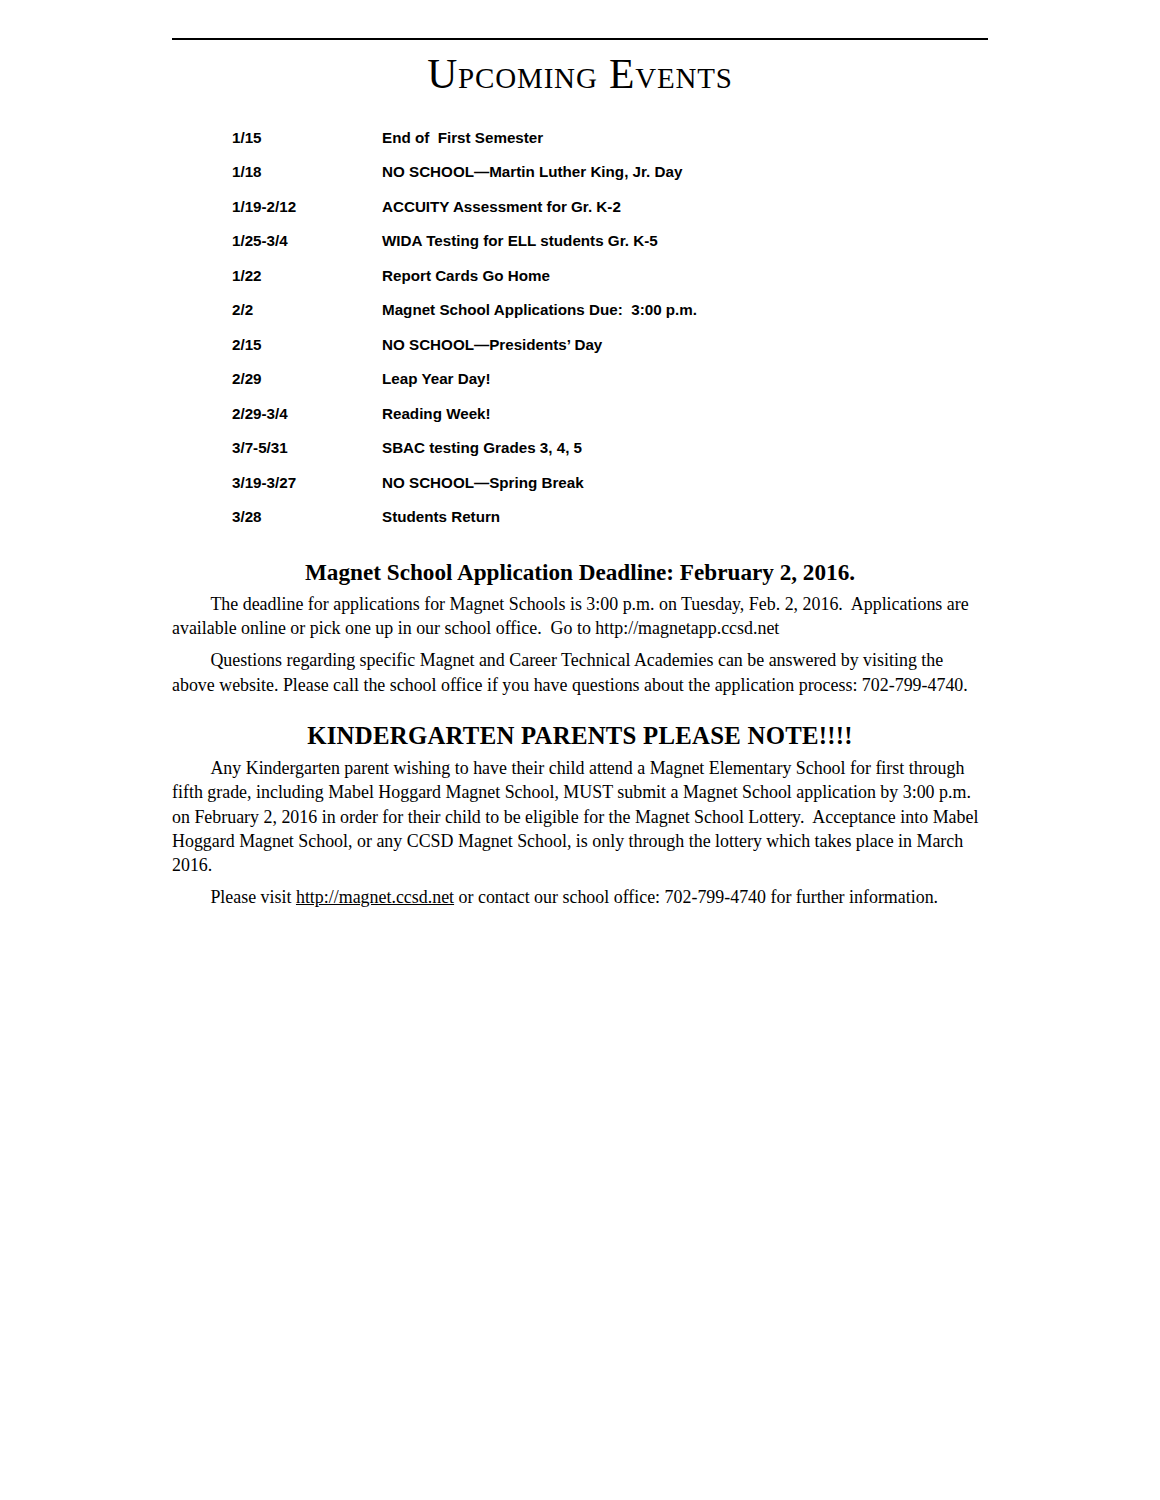Upcoming Events
| 1/15 | End of First Semester |
| 1/18 | NO SCHOOL—Martin Luther King, Jr. Day |
| 1/19-2/12 | ACCUITY Assessment for Gr. K-2 |
| 1/25-3/4 | WIDA Testing for ELL students Gr. K-5 |
| 1/22 | Report Cards Go Home |
| 2/2 | Magnet School Applications Due: 3:00 p.m. |
| 2/15 | NO SCHOOL—Presidents’ Day |
| 2/29 | Leap Year Day! |
| 2/29-3/4 | Reading Week! |
| 3/7-5/31 | SBAC testing Grades 3, 4, 5 |
| 3/19-3/27 | NO SCHOOL—Spring Break |
| 3/28 | Students Return |
Magnet School Application Deadline: February 2, 2016.
The deadline for applications for Magnet Schools is 3:00 p.m. on Tuesday, Feb. 2, 2016. Applications are available online or pick one up in our school office. Go to http://magnetapp.ccsd.net
Questions regarding specific Magnet and Career Technical Academies can be answered by visiting the above website. Please call the school office if you have questions about the application process: 702-799-4740.
KINDERGARTEN PARENTS PLEASE NOTE!!!!
Any Kindergarten parent wishing to have their child attend a Magnet Elementary School for first through fifth grade, including Mabel Hoggard Magnet School, MUST submit a Magnet School application by 3:00 p.m. on February 2, 2016 in order for their child to be eligible for the Magnet School Lottery. Acceptance into Mabel Hoggard Magnet School, or any CCSD Magnet School, is only through the lottery which takes place in March 2016.
Please visit http://magnet.ccsd.net or contact our school office: 702-799-4740 for further information.